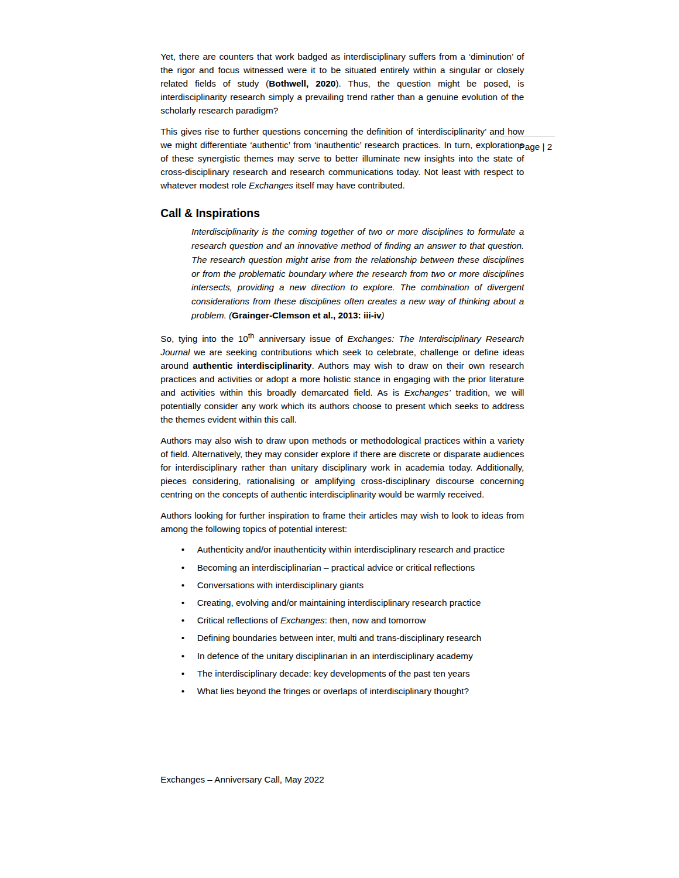Yet, there are counters that work badged as interdisciplinary suffers from a ‘diminution’ of the rigor and focus witnessed were it to be situated entirely within a singular or closely related fields of study (Bothwell, 2020). Thus, the question might be posed, is interdisciplinarity research simply a prevailing trend rather than a genuine evolution of the scholarly research paradigm?
Page | 2
This gives rise to further questions concerning the definition of ‘interdisciplinarity’ and how we might differentiate ‘authentic’ from ‘inauthentic’ research practices. In turn, explorations of these synergistic themes may serve to better illuminate new insights into the state of cross-disciplinary research and research communications today. Not least with respect to whatever modest role Exchanges itself may have contributed.
Call & Inspirations
Interdisciplinarity is the coming together of two or more disciplines to formulate a research question and an innovative method of finding an answer to that question. The research question might arise from the relationship between these disciplines or from the problematic boundary where the research from two or more disciplines intersects, providing a new direction to explore. The combination of divergent considerations from these disciplines often creates a new way of thinking about a problem. (Grainger-Clemson et al., 2013: iii-iv)
So, tying into the 10th anniversary issue of Exchanges: The Interdisciplinary Research Journal we are seeking contributions which seek to celebrate, challenge or define ideas around authentic interdisciplinarity. Authors may wish to draw on their own research practices and activities or adopt a more holistic stance in engaging with the prior literature and activities within this broadly demarcated field. As is Exchanges’ tradition, we will potentially consider any work which its authors choose to present which seeks to address the themes evident within this call.
Authors may also wish to draw upon methods or methodological practices within a variety of field. Alternatively, they may consider explore if there are discrete or disparate audiences for interdisciplinary rather than unitary disciplinary work in academia today. Additionally, pieces considering, rationalising or amplifying cross-disciplinary discourse concerning centring on the concepts of authentic interdisciplinarity would be warmly received.
Authors looking for further inspiration to frame their articles may wish to look to ideas from among the following topics of potential interest:
Authenticity and/or inauthenticity within interdisciplinary research and practice
Becoming an interdisciplinarian – practical advice or critical reflections
Conversations with interdisciplinary giants
Creating, evolving and/or maintaining interdisciplinary research practice
Critical reflections of Exchanges: then, now and tomorrow
Defining boundaries between inter, multi and trans-disciplinary research
In defence of the unitary disciplinarian in an interdisciplinary academy
The interdisciplinary decade: key developments of the past ten years
What lies beyond the fringes or overlaps of interdisciplinary thought?
Exchanges – Anniversary Call, May 2022